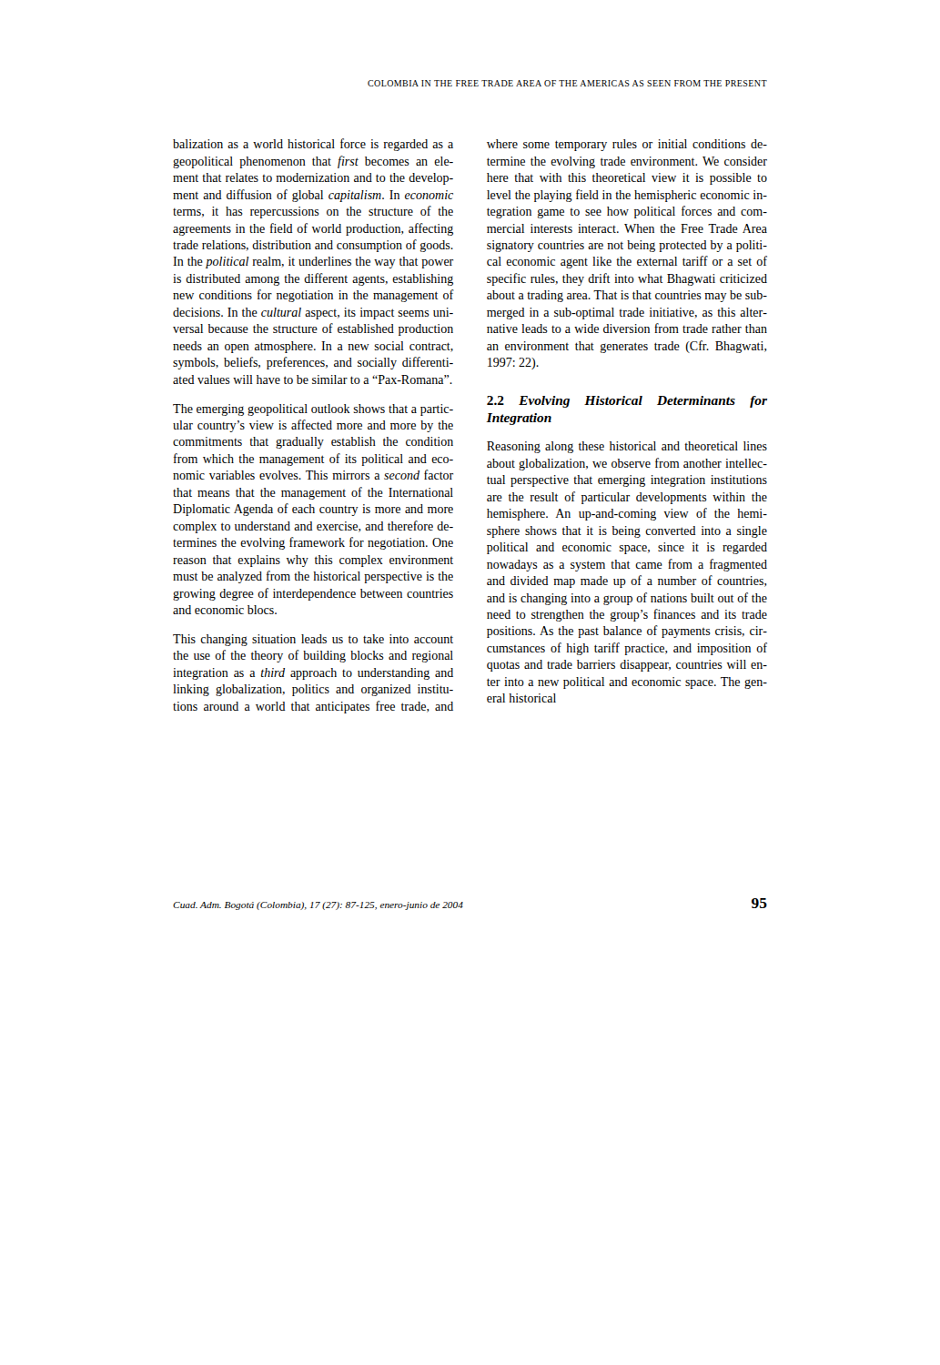COLOMBIA IN THE FREE TRADE AREA OF THE AMERICAS AS SEEN FROM THE PRESENT
balization as a world historical force is regarded as a geopolitical phenomenon that first becomes an element that relates to modernization and to the development and diffusion of global capitalism. In economic terms, it has repercussions on the structure of the agreements in the field of world production, affecting trade relations, distribution and consumption of goods. In the political realm, it underlines the way that power is distributed among the different agents, establishing new conditions for negotiation in the management of decisions. In the cultural aspect, its impact seems universal because the structure of established production needs an open atmosphere. In a new social contract, symbols, beliefs, preferences, and socially differentiated values will have to be similar to a “Pax-Romana”.
The emerging geopolitical outlook shows that a particular country’s view is affected more and more by the commitments that gradually establish the condition from which the management of its political and economic variables evolves. This mirrors a second factor that means that the management of the International Diplomatic Agenda of each country is more and more complex to understand and exercise, and therefore determines the evolving framework for negotiation. One reason that explains why this complex environment must be analyzed from the historical perspective is the growing degree of interdependence between countries and economic blocs.
This changing situation leads us to take into account the use of the theory of building blocks and regional integration as a third approach to understanding and linking globalization, politics and organized institutions around a world that anticipates free trade, and where some temporary rules or initial conditions determine the evolving trade environment. We consider here that with this theoretical view it is possible to level the playing field in the hemispheric economic integration game to see how political forces and commercial interests interact. When the Free Trade Area signatory countries are not being protected by a political economic agent like the external tariff or a set of specific rules, they drift into what Bhagwati criticized about a trading area. That is that countries may be submerged in a sub-optimal trade initiative, as this alternative leads to a wide diversion from trade rather than an environment that generates trade (Cfr. Bhagwati, 1997: 22).
2.2 Evolving Historical Determinants for Integration
Reasoning along these historical and theoretical lines about globalization, we observe from another intellectual perspective that emerging integration institutions are the result of particular developments within the hemisphere. An up-and-coming view of the hemisphere shows that it is being converted into a single political and economic space, since it is regarded nowadays as a system that came from a fragmented and divided map made up of a number of countries, and is changing into a group of nations built out of the need to strengthen the group’s finances and its trade positions. As the past balance of payments crisis, circumstances of high tariff practice, and imposition of quotas and trade barriers disappear, countries will enter into a new political and economic space. The general historical
Cuad. Adm. Bogotá (Colombia), 17 (27): 87-125, enero-junio de 2004 95